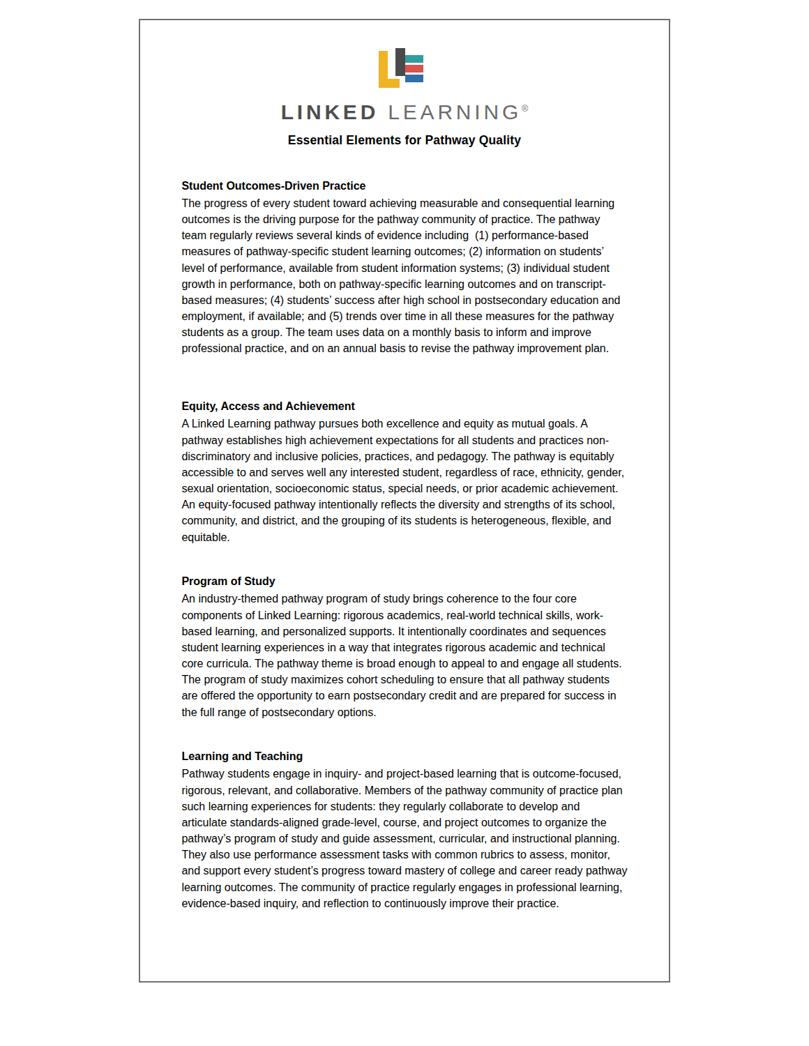LINKED LEARNING®
Essential Elements for Pathway Quality
Student Outcomes-Driven Practice
The progress of every student toward achieving measurable and consequential learning outcomes is the driving purpose for the pathway community of practice. The pathway team regularly reviews several kinds of evidence including (1) performance-based measures of pathway-specific student learning outcomes; (2) information on students’ level of performance, available from student information systems; (3) individual student growth in performance, both on pathway-specific learning outcomes and on transcript-based measures; (4) students’ success after high school in postsecondary education and employment, if available; and (5) trends over time in all these measures for the pathway students as a group. The team uses data on a monthly basis to inform and improve professional practice, and on an annual basis to revise the pathway improvement plan.
Equity, Access and Achievement
A Linked Learning pathway pursues both excellence and equity as mutual goals. A pathway establishes high achievement expectations for all students and practices non-discriminatory and inclusive policies, practices, and pedagogy. The pathway is equitably accessible to and serves well any interested student, regardless of race, ethnicity, gender, sexual orientation, socioeconomic status, special needs, or prior academic achievement. An equity-focused pathway intentionally reflects the diversity and strengths of its school, community, and district, and the grouping of its students is heterogeneous, flexible, and equitable.
Program of Study
An industry-themed pathway program of study brings coherence to the four core components of Linked Learning: rigorous academics, real-world technical skills, work-based learning, and personalized supports. It intentionally coordinates and sequences student learning experiences in a way that integrates rigorous academic and technical core curricula. The pathway theme is broad enough to appeal to and engage all students. The program of study maximizes cohort scheduling to ensure that all pathway students are offered the opportunity to earn postsecondary credit and are prepared for success in the full range of postsecondary options.
Learning and Teaching
Pathway students engage in inquiry- and project-based learning that is outcome-focused, rigorous, relevant, and collaborative. Members of the pathway community of practice plan such learning experiences for students: they regularly collaborate to develop and articulate standards-aligned grade-level, course, and project outcomes to organize the pathway’s program of study and guide assessment, curricular, and instructional planning. They also use performance assessment tasks with common rubrics to assess, monitor, and support every student’s progress toward mastery of college and career ready pathway learning outcomes. The community of practice regularly engages in professional learning, evidence-based inquiry, and reflection to continuously improve their practice.